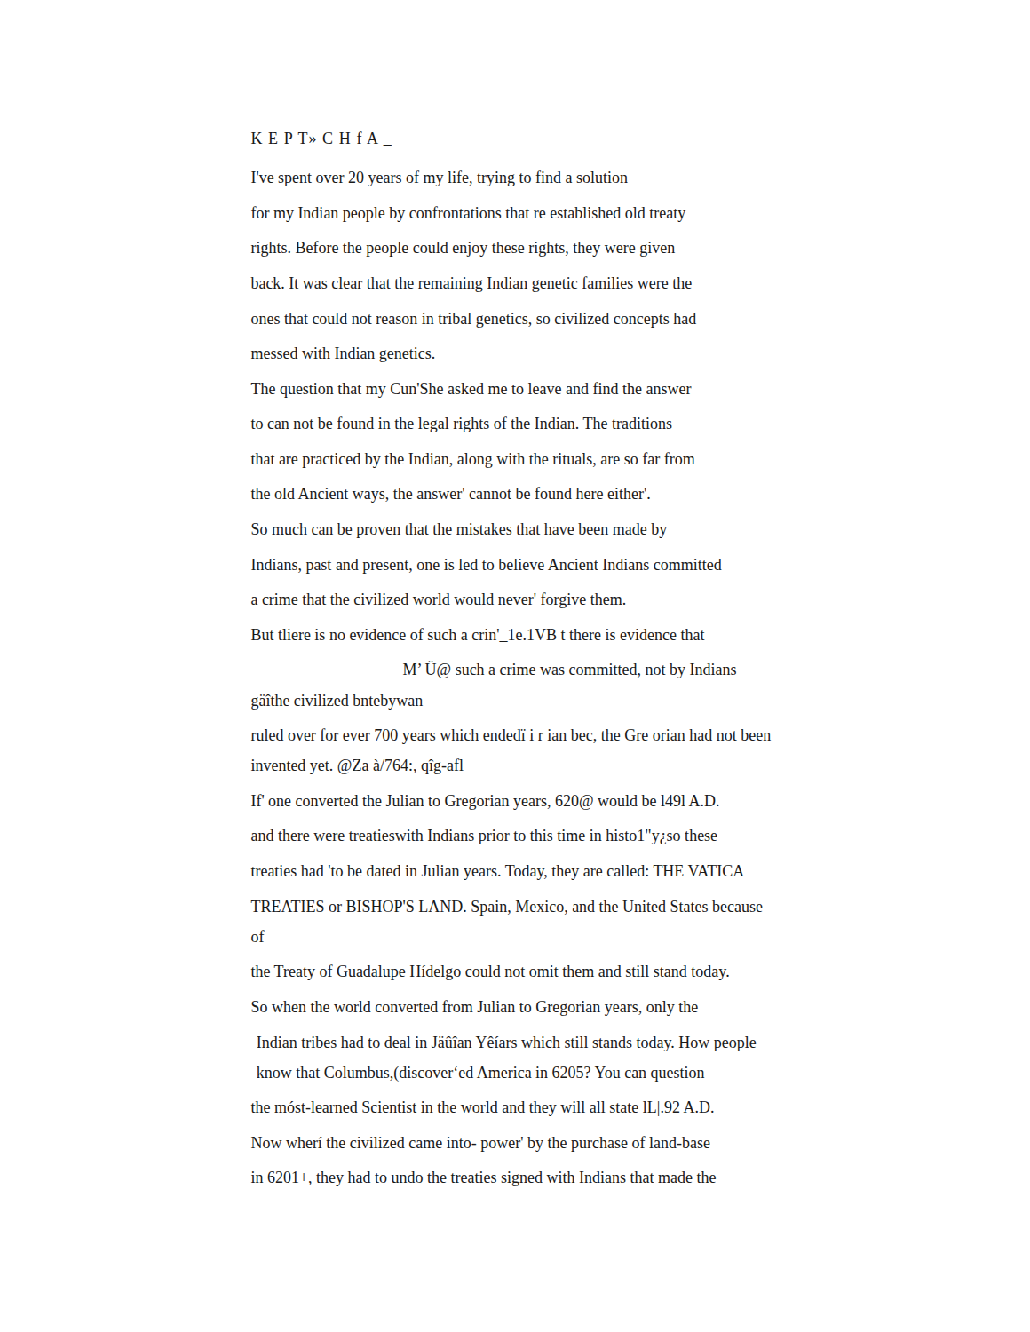K E P T» C H f A _
I've spent over 20 years of my life, trying to find a solution
for my Indian people by confrontations that re established old treaty
rights. Before the people could enjoy these rights, they were given
back. It was clear that the remaining Indian genetic families were the
ones that could not reason in tribal genetics, so civilized concepts had
messed with Indian genetics.
The question that my Cun'She asked me to leave and find the answer
to can not be found in the legal rights of the Indian. The traditions
that are practiced by the Indian, along with the rituals, are so far from
the old Ancient ways, the answer' cannot be found here either'.
So much can be proven that the mistakes that have been made by
Indians, past and present, one is led to believe Ancient Indians committed
a crime that the civilized world would never' forgive them.
But tliere is no evidence of such a crin'_1e.1VB t there is evidence that
M’ Ü@ such a crime was committed, not by Indians gäîthe civilized bntebywan
ruled over for ever 700 years which endedï i r ian bec, the Gre orian had not been invented yet. @Za à/764:, qîg-afl
If' one converted the Julian to Gregorian years, 620@ would be l49l A.D.
and there were treatieswith Indians prior to this time in histo1"y¿so these
treaties had 'to be dated in Julian years. Today, they are called: THE VATICA
TREATIES or BISHOP'S LAND. Spain, Mexico, and the United States because of
the Treaty of Guadalupe Hídelgo could not omit them and still stand today.
So when the world converted from Julian to Gregorian years, only the
Indian tribes had to deal in Jäûîan Yêíars which still stands today. How people know that Columbus,(discover‘ed America in 6205? You can question
the móst-learned Scientist in the world and they will all state lL|.92 A.D.
Now wherí the civilized came into- power' by the purchase of land-base
in 6201+, they had to undo the treaties signed with Indians that made the